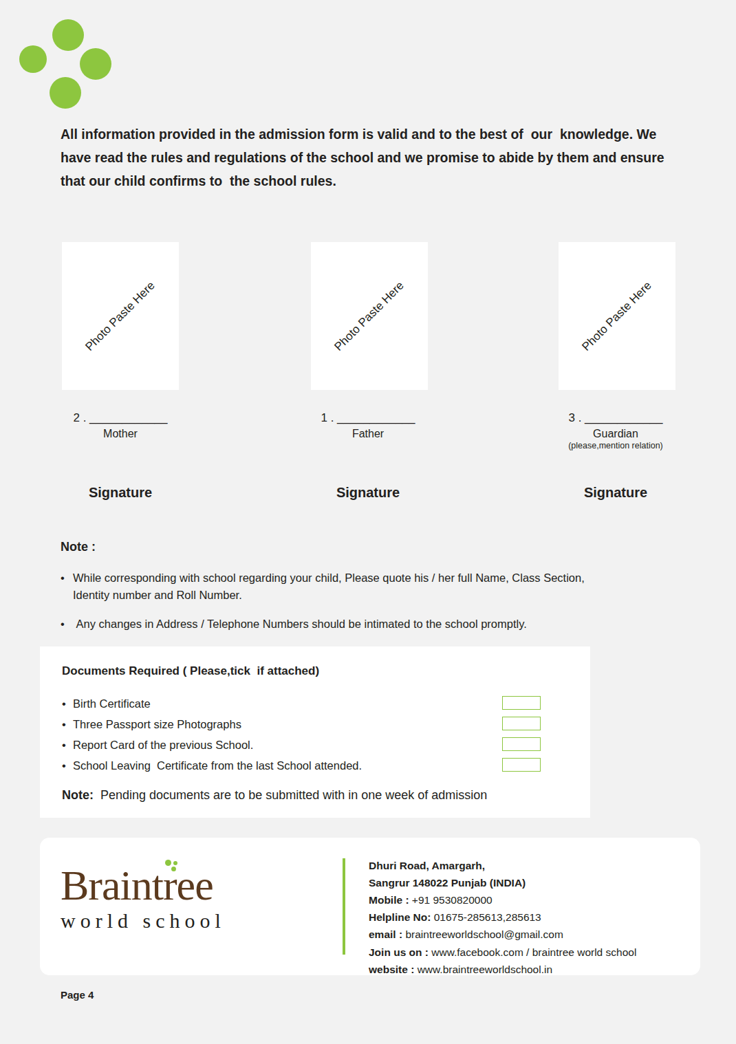All information provided in the admission form is valid and to the best of our knowledge. We have read the rules and regulations of the school and we promise to abide by them and ensure that our child confirms to the school rules.
Photo Paste Here
Photo Paste Here
Photo Paste Here
2 . ____________ Mother
1 . ____________ Father
3 . ____________ Guardian (please,mention relation)
Signature
Signature
Signature
Note :
While corresponding with school regarding your child, Please quote his / her full Name, Class Section,
Identity number and Roll Number.
Any changes in Address / Telephone Numbers should be intimated to the school promptly.
Documents Required ( Please,tick if attached)
Birth Certificate
Three Passport size Photographs
Report Card of the previous School.
School Leaving Certificate from the last School attended.
Note: Pending documents are to be submitted with in one week of admission
Braintree
world school
Dhuri Road, Amargarh,
Sangrur 148022 Punjab (INDIA)
Mobile : +91 9530820000
Helpline No: 01675-285613,285613
email : braintreeworldschool@gmail.com
Join us on : www.facebook.com / braintree world school
website : www.braintreeworldschool.in
Page 4